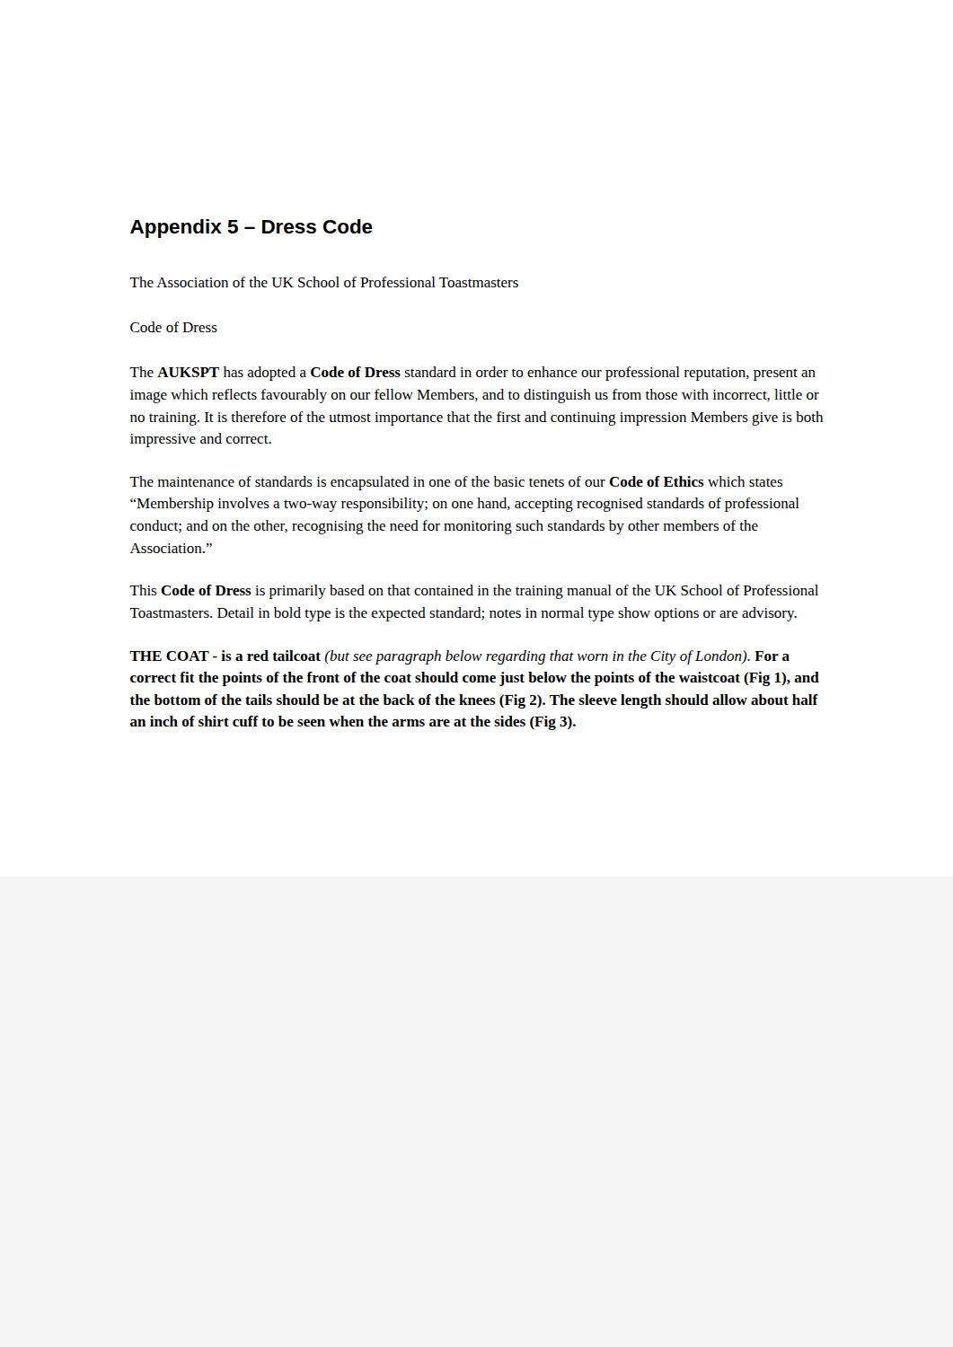Appendix 5 – Dress Code
The Association of the UK School of Professional Toastmasters
Code of Dress
The AUKSPT has adopted a Code of Dress standard in order to enhance our professional reputation, present an image which reflects favourably on our fellow Members, and to distinguish us from those with incorrect, little or no training. It is therefore of the utmost importance that the first and continuing impression Members give is both impressive and correct.
The maintenance of standards is encapsulated in one of the basic tenets of our Code of Ethics which states “Membership involves a two-way responsibility; on one hand, accepting recognised standards of professional conduct; and on the other, recognising the need for monitoring such standards by other members of the Association.”
This Code of Dress is primarily based on that contained in the training manual of the UK School of Professional Toastmasters. Detail in bold type is the expected standard; notes in normal type show options or are advisory.
THE COAT - is a red tailcoat (but see paragraph below regarding that worn in the City of London). For a correct fit the points of the front of the coat should come just below the points of the waistcoat (Fig 1), and the bottom of the tails should be at the back of the knees (Fig 2). The sleeve length should allow about half an inch of shirt cuff to be seen when the arms are at the sides (Fig 3).